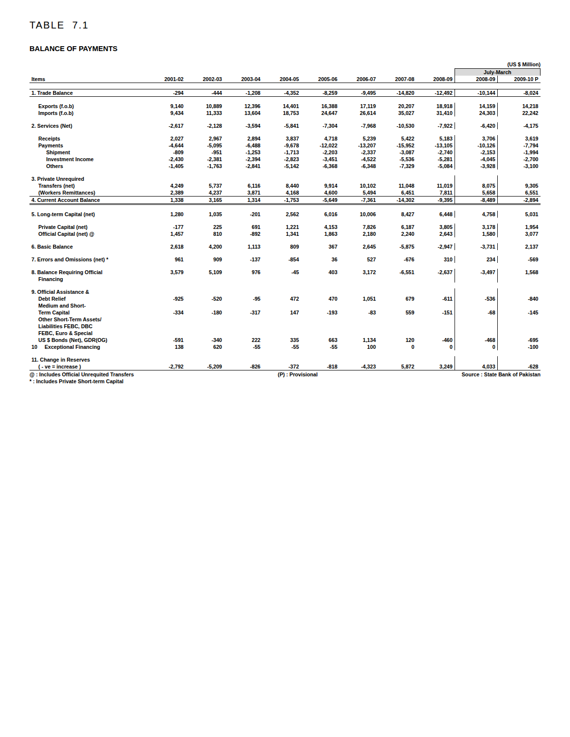TABLE 7.1
BALANCE OF PAYMENTS
(US $ Million)
| | | July-March |
| Items | 2001-02 | 2002-03 | 2003-04 | 2004-05 | 2005-06 | 2006-07 | 2007-08 | 2008-09 | 2008-09 | 2009-10 P |
| 1. Trade Balance | -294 | -444 | -1,208 | -4,352 | -8,259 | -9,495 | -14,820 | -12,492 | -10,144 | -8,024 |
| Exports (f.o.b) | 9,140 | 10,889 | 12,396 | 14,401 | 16,388 | 17,119 | 20,207 | 18,918 | 14,159 | 14,218 |
| Imports (f.o.b) | 9,434 | 11,333 | 13,604 | 18,753 | 24,647 | 26,614 | 35,027 | 31,410 | 24,303 | 22,242 |
| 2. Services (Net) | -2,617 | -2,128 | -3,594 | -5,841 | -7,304 | -7,968 | -10,530 | -7,922 | -6,420 | -4,175 |
| Receipts | 2,027 | 2,967 | 2,894 | 3,837 | 4,718 | 5,239 | 5,422 | 5,183 | 3,706 | 3,619 |
| Payments | -4,644 | -5,095 | -6,488 | -9,678 | -12,022 | -13,207 | -15,952 | -13,105 | -10,126 | -7,794 |
| Shipment | -809 | -951 | -1,253 | -1,713 | -2,203 | -2,337 | -3,087 | -2,740 | -2,153 | -1,994 |
| Investment Income | -2,430 | -2,381 | -2,394 | -2,823 | -3,451 | -4,522 | -5,536 | -5,281 | -4,045 | -2,700 |
| Others | -1,405 | -1,763 | -2,841 | -5,142 | -6,368 | -6,348 | -7,329 | -5,084 | -3,928 | -3,100 |
| 3. Private Unrequired | | | | | | | | | | |
| Transfers (net) | 4,249 | 5,737 | 6,116 | 8,440 | 9,914 | 10,102 | 11,048 | 11,019 | 8,075 | 9,305 |
| (Workers Remittances) | 2,389 | 4,237 | 3,871 | 4,168 | 4,600 | 5,494 | 6,451 | 7,811 | 5,658 | 6,551 |
| 4. Current Account Balance | 1,338 | 3,165 | 1,314 | -1,753 | -5,649 | -7,361 | -14,302 | -9,395 | -8,489 | -2,894 |
| 5. Long-term Capital (net) | 1,280 | 1,035 | -201 | 2,562 | 6,016 | 10,006 | 8,427 | 6,448 | 4,758 | 5,031 |
| Private Capital (net) | -177 | 225 | 691 | 1,221 | 4,153 | 7,826 | 6,187 | 3,805 | 3,178 | 1,954 |
| Official Capital (net) @ | 1,457 | 810 | -892 | 1,341 | 1,863 | 2,180 | 2,240 | 2,643 | 1,580 | 3,077 |
| 6. Basic Balance | 2,618 | 4,200 | 1,113 | 809 | 367 | 2,645 | -5,875 | -2,947 | -3,731 | 2,137 |
| 7. Errors and Omissions (net) * | 961 | 909 | -137 | -854 | 36 | 527 | -676 | 310 | 234 | -569 |
| 8. Balance Requiring Official | 3,579 | 5,109 | 976 | -45 | 403 | 3,172 | -6,551 | -2,637 | -3,497 | 1,568 |
| Financing | | | | | | | | | | |
| 9. Official Assistance & | | | | | | | | | | |
| Debt Relief | -925 | -520 | -95 | 472 | 470 | 1,051 | 679 | -611 | -536 | -840 |
| Medium and Short- | | | | | | | | | | |
| Term Capital | -334 | -180 | -317 | 147 | -193 | -83 | 559 | -151 | -68 | -145 |
| Other Short-Term Assets/ | | | | | | | | | | |
| Liabilities FEBC, DBC | | | | | | | | | | |
| FEBC, Euro & Special | | | | | | | | | | |
| US $ Bonds (Net), GDR(OG) | -591 | -340 | 222 | 335 | 663 | 1,134 | 120 | -460 | -468 | -695 |
| 10 Exceptional Financing | 138 | 620 | -55 | -55 | -55 | 100 | 0 | 0 | 0 | -100 |
| 11. Change in Reserves | | | | | | | | | | |
| ( - ve = increase ) | -2,792 | -5,209 | -826 | -372 | -818 | -4,323 | 5,872 | 3,249 | 4,033 | -628 |
@ : Includes Official Unrequited Transfers (P) : Provisional Source : State Bank of Pakistan
* : Includes Private Short-term Capital